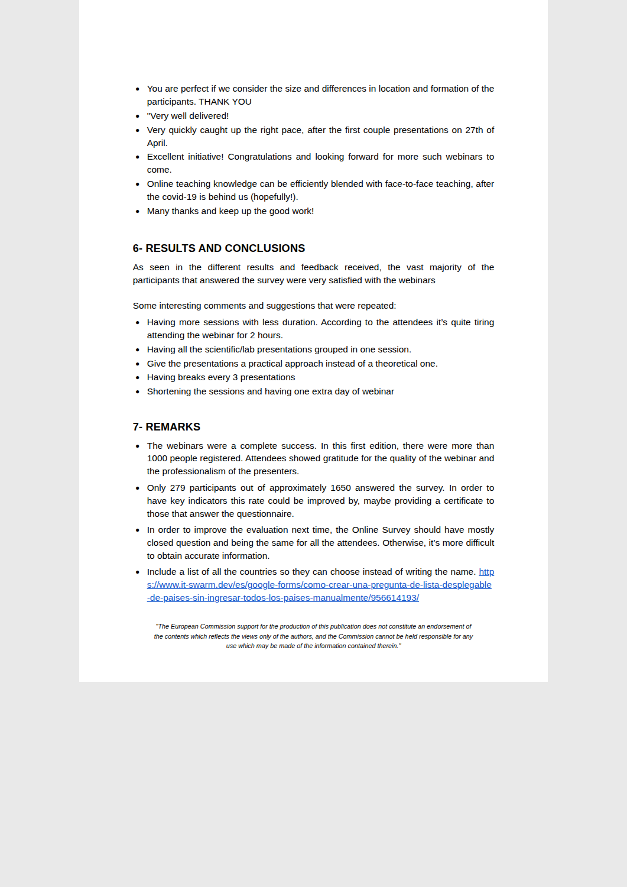You are perfect if we consider the size and differences in location and formation of the participants. THANK YOU
"Very well delivered!
Very quickly caught up the right pace, after the first couple presentations on 27th of April.
Excellent initiative! Congratulations and looking forward for more such webinars to come.
Online teaching knowledge can be efficiently blended with face-to-face teaching, after the covid-19 is behind us (hopefully!).
Many thanks and keep up the good work!
6- RESULTS AND CONCLUSIONS
As seen in the different results and feedback received, the vast majority of the participants that answered the survey were very satisfied with the webinars
Some interesting comments and suggestions that were repeated:
Having more sessions with less duration. According to the attendees it’s quite tiring attending the webinar for 2 hours.
Having all the scientific/lab presentations grouped in one session.
Give the presentations a practical approach instead of a theoretical one.
Having breaks every 3 presentations
Shortening the sessions and having one extra day of webinar
7- REMARKS
The webinars were a complete success. In this first edition, there were more than 1000 people registered. Attendees showed gratitude for the quality of the webinar and the professionalism of the presenters.
Only 279 participants out of approximately 1650 answered the survey. In order to have key indicators this rate could be improved by, maybe providing a certificate to those that answer the questionnaire.
In order to improve the evaluation next time, the Online Survey should have mostly closed question and being the same for all the attendees. Otherwise, it’s more difficult to obtain accurate information.
Include a list of all the countries so they can choose instead of writing the name. https://www.it-swarm.dev/es/google-forms/como-crear-una-pregunta-de-lista-desplegable-de-paises-sin-ingresar-todos-los-paises-manualmente/956614193/
"The European Commission support for the production of this publication does not constitute an endorsement of the contents which reflects the views only of the authors, and the Commission cannot be held responsible for any use which may be made of the information contained therein."